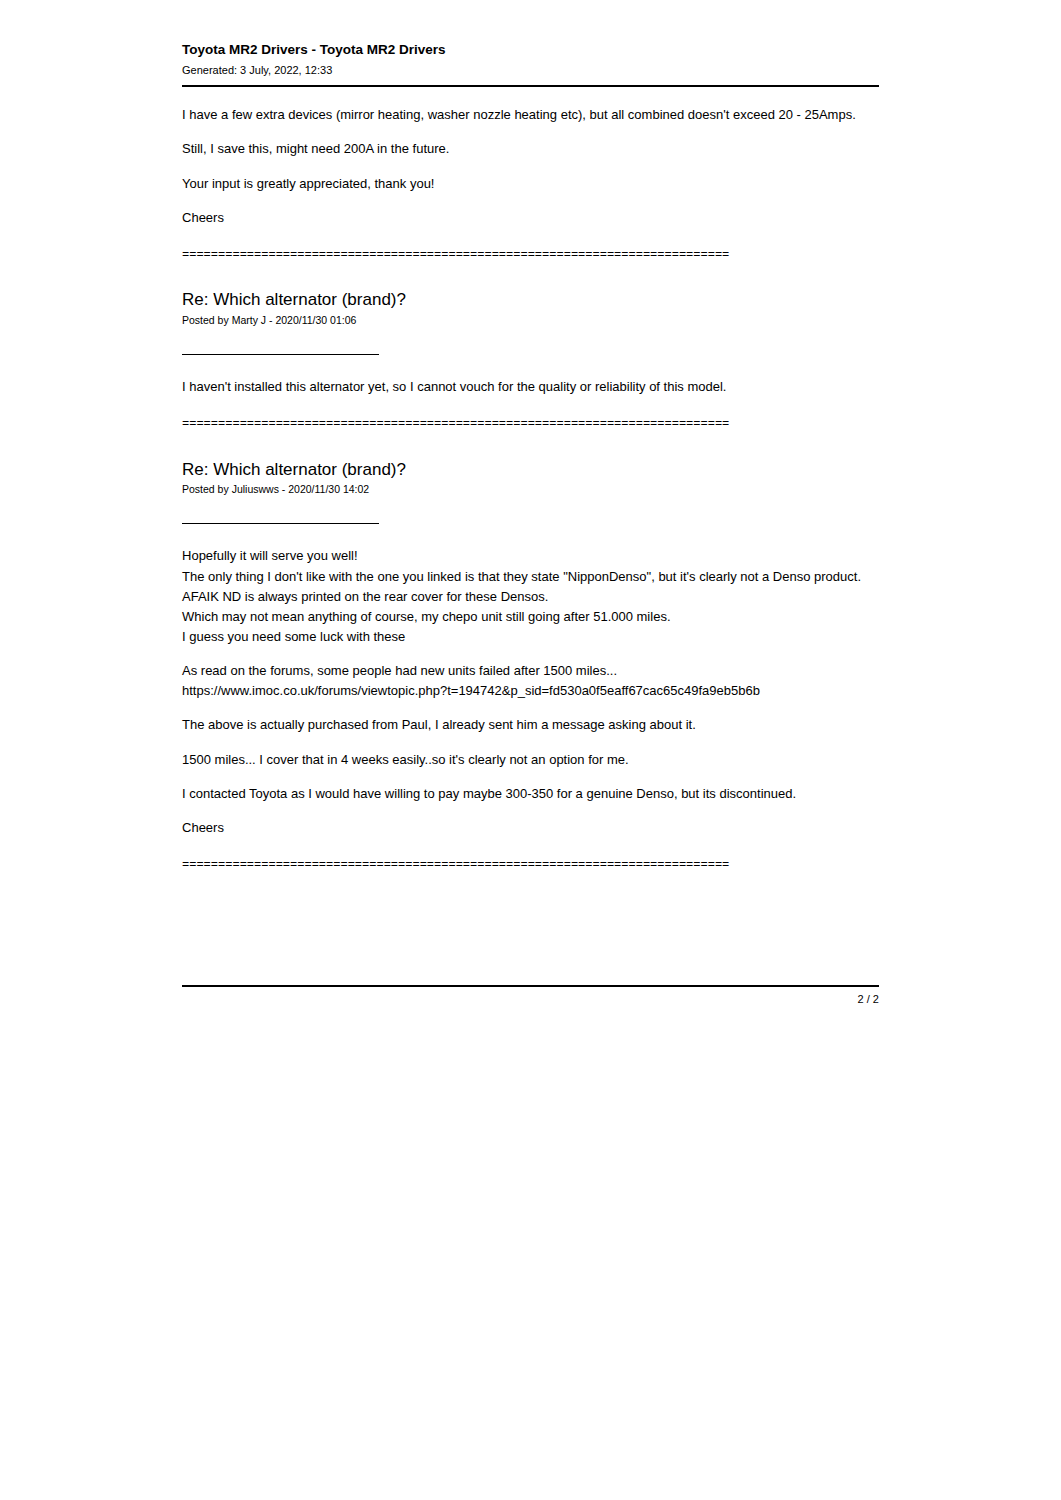Toyota MR2 Drivers - Toyota MR2 Drivers
Generated: 3 July, 2022, 12:33
I have a few extra devices (mirror heating, washer nozzle heating etc), but all combined doesn't exceed 20 - 25Amps.
Still, I save this, might need 200A in the future.
Your input is greatly appreciated, thank you!
Cheers
============================================================================
Re: Which alternator (brand)?
Posted by Marty J - 2020/11/30 01:06
I haven't installed this alternator yet, so I cannot vouch for the quality or reliability of this model.
============================================================================
Re: Which alternator (brand)?
Posted by Juliuswws - 2020/11/30 14:02
Hopefully it will serve you well!
The only thing I don't like with the one you linked is that they state "NipponDenso", but it's clearly not a Denso product. AFAIK ND is always printed on the rear cover for these Densos.
Which may not mean anything of course, my chepo unit still going after 51.000 miles.
I guess you need some luck with these
As read on the forums, some people had new units failed after 1500 miles...
https://www.imoc.co.uk/forums/viewtopic.php?t=194742&p_sid=fd530a0f5eaff67cac65c49fa9eb5b6b
The above is actually purchased from Paul, I already sent him a message asking about it.
1500 miles... I cover that in 4 weeks easily..so it's clearly not an option for me.
I contacted Toyota as I would have willing to pay maybe 300-350 for a genuine Denso, but its discontinued.
Cheers
============================================================================
2 / 2